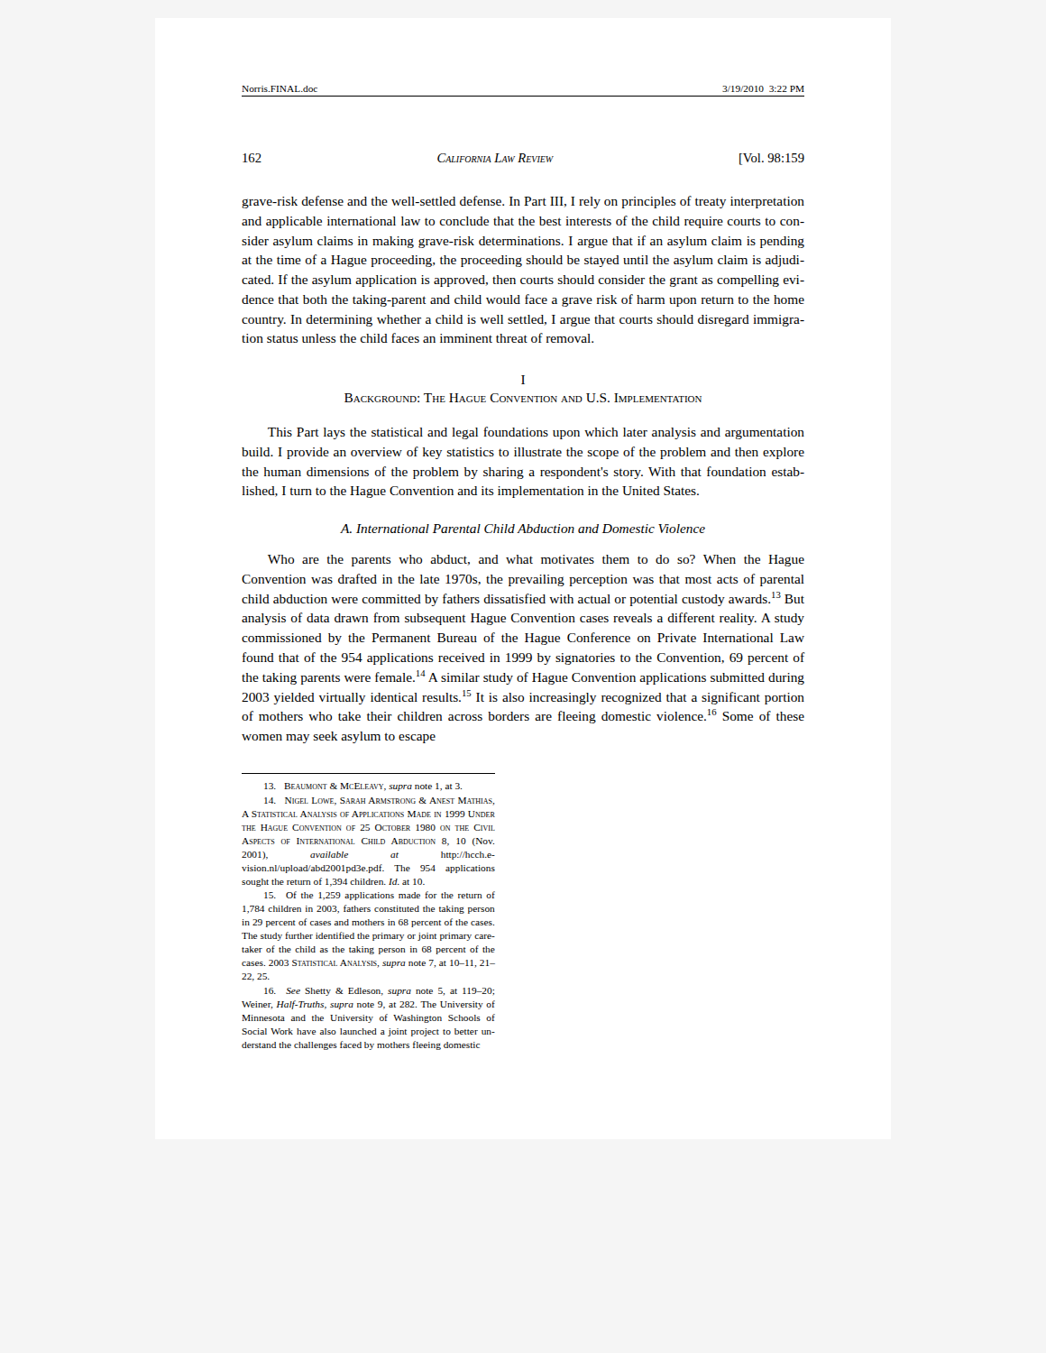Norris.FINAL.doc 3/19/2010 3:22 PM
162 California Law Review [Vol. 98:159
grave-risk defense and the well-settled defense. In Part III, I rely on principles of treaty interpretation and applicable international law to conclude that the best interests of the child require courts to consider asylum claims in making grave-risk determinations. I argue that if an asylum claim is pending at the time of a Hague proceeding, the proceeding should be stayed until the asylum claim is adjudicated. If the asylum application is approved, then courts should consider the grant as compelling evidence that both the taking-parent and child would face a grave risk of harm upon return to the home country. In determining whether a child is well settled, I argue that courts should disregard immigration status unless the child faces an imminent threat of removal.
I
Background: The Hague Convention and U.S. Implementation
This Part lays the statistical and legal foundations upon which later analysis and argumentation build. I provide an overview of key statistics to illustrate the scope of the problem and then explore the human dimensions of the problem by sharing a respondent's story. With that foundation established, I turn to the Hague Convention and its implementation in the United States.
A. International Parental Child Abduction and Domestic Violence
Who are the parents who abduct, and what motivates them to do so? When the Hague Convention was drafted in the late 1970s, the prevailing perception was that most acts of parental child abduction were committed by fathers dissatisfied with actual or potential custody awards.13 But analysis of data drawn from subsequent Hague Convention cases reveals a different reality. A study commissioned by the Permanent Bureau of the Hague Conference on Private International Law found that of the 954 applications received in 1999 by signatories to the Convention, 69 percent of the taking parents were female.14 A similar study of Hague Convention applications submitted during 2003 yielded virtually identical results.15 It is also increasingly recognized that a significant portion of mothers who take their children across borders are fleeing domestic violence.16 Some of these women may seek asylum to escape
13. Beaumont & McEleavy, supra note 1, at 3.
14. Nigel Lowe, Sarah Armstrong & Anest Mathias, A Statistical Analysis of Applications Made in 1999 Under the Hague Convention of 25 October 1980 on the Civil Aspects of International Child Abduction 8, 10 (Nov. 2001), available at http://hcch.e-vision.nl/upload/abd2001pd3e.pdf. The 954 applications sought the return of 1,394 children. Id. at 10.
15. Of the 1,259 applications made for the return of 1,784 children in 2003, fathers constituted the taking person in 29 percent of cases and mothers in 68 percent of the cases. The study further identified the primary or joint primary caretaker of the child as the taking person in 68 percent of the cases. 2003 Statistical Analysis, supra note 7, at 10–11, 21–22, 25.
16. See Shetty & Edleson, supra note 5, at 119–20; Weiner, Half-Truths, supra note 9, at 282. The University of Minnesota and the University of Washington Schools of Social Work have also launched a joint project to better understand the challenges faced by mothers fleeing domestic